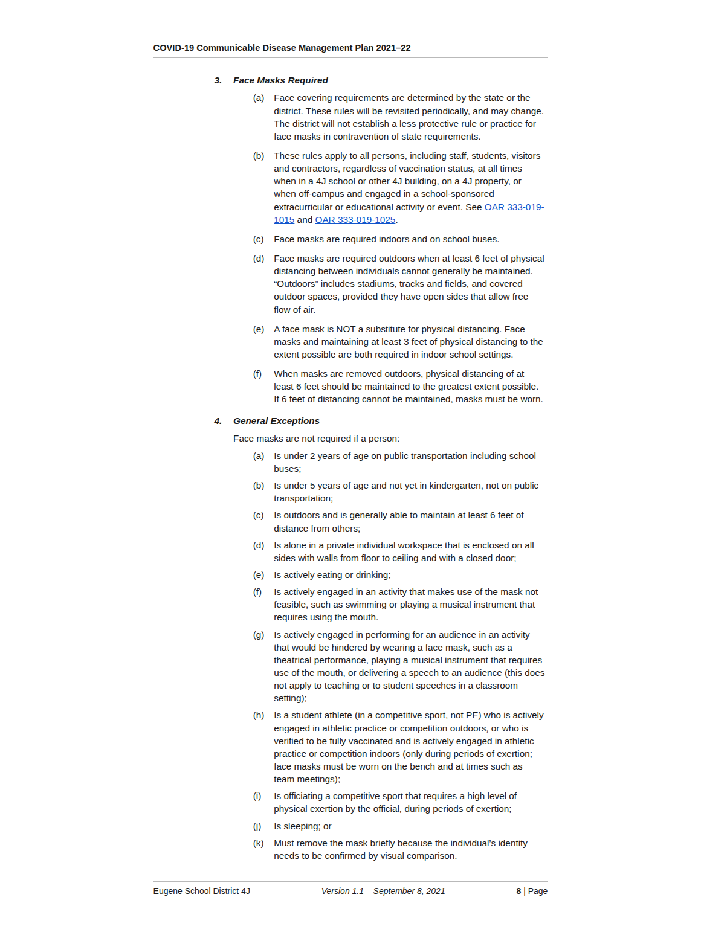COVID-19 Communicable Disease Management Plan 2021–22
3. Face Masks Required
(a) Face covering requirements are determined by the state or the district. These rules will be revisited periodically, and may change. The district will not establish a less protective rule or practice for face masks in contravention of state requirements.
(b) These rules apply to all persons, including staff, students, visitors and contractors, regardless of vaccination status, at all times when in a 4J school or other 4J building, on a 4J property, or when off-campus and engaged in a school-sponsored extracurricular or educational activity or event. See OAR 333-019-1015 and OAR 333-019-1025.
(c) Face masks are required indoors and on school buses.
(d) Face masks are required outdoors when at least 6 feet of physical distancing between individuals cannot generally be maintained. “Outdoors” includes stadiums, tracks and fields, and covered outdoor spaces, provided they have open sides that allow free flow of air.
(e) A face mask is NOT a substitute for physical distancing. Face masks and maintaining at least 3 feet of physical distancing to the extent possible are both required in indoor school settings.
(f) When masks are removed outdoors, physical distancing of at least 6 feet should be maintained to the greatest extent possible. If 6 feet of distancing cannot be maintained, masks must be worn.
4. General Exceptions
Face masks are not required if a person:
(a) Is under 2 years of age on public transportation including school buses;
(b) Is under 5 years of age and not yet in kindergarten, not on public transportation;
(c) Is outdoors and is generally able to maintain at least 6 feet of distance from others;
(d) Is alone in a private individual workspace that is enclosed on all sides with walls from floor to ceiling and with a closed door;
(e) Is actively eating or drinking;
(f) Is actively engaged in an activity that makes use of the mask not feasible, such as swimming or playing a musical instrument that requires using the mouth.
(g) Is actively engaged in performing for an audience in an activity that would be hindered by wearing a face mask, such as a theatrical performance, playing a musical instrument that requires use of the mouth, or delivering a speech to an audience (this does not apply to teaching or to student speeches in a classroom setting);
(h) Is a student athlete (in a competitive sport, not PE) who is actively engaged in athletic practice or competition outdoors, or who is verified to be fully vaccinated and is actively engaged in athletic practice or competition indoors (only during periods of exertion; face masks must be worn on the bench and at times such as team meetings);
(i) Is officiating a competitive sport that requires a high level of physical exertion by the official, during periods of exertion;
(j) Is sleeping; or
(k) Must remove the mask briefly because the individual’s identity needs to be confirmed by visual comparison.
Eugene School District 4J
Version 1.1 – September 8, 2021
8 | Page